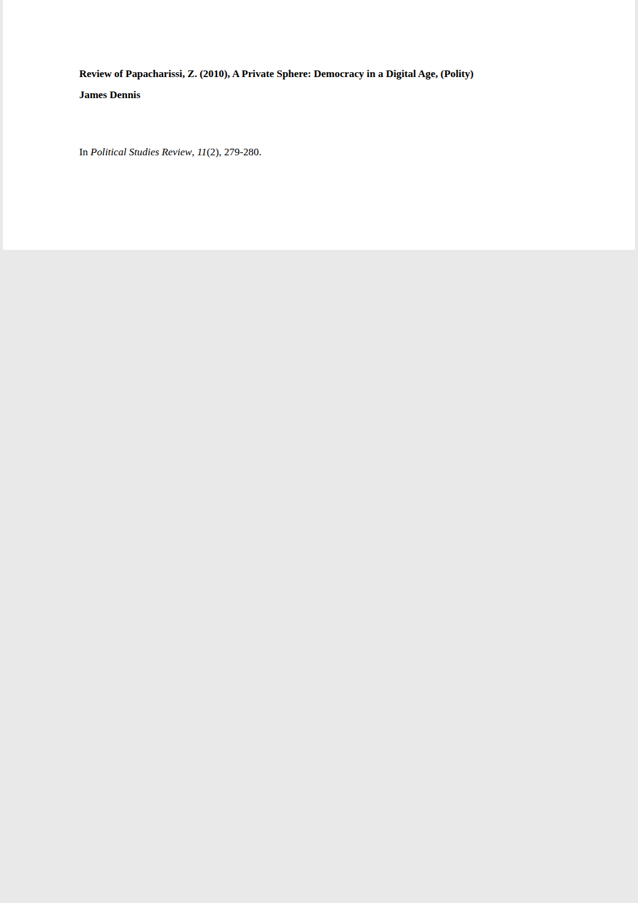Review of Papacharissi, Z. (2010), A Private Sphere: Democracy in a Digital Age, (Polity)
James Dennis
In Political Studies Review, 11(2), 279-280.